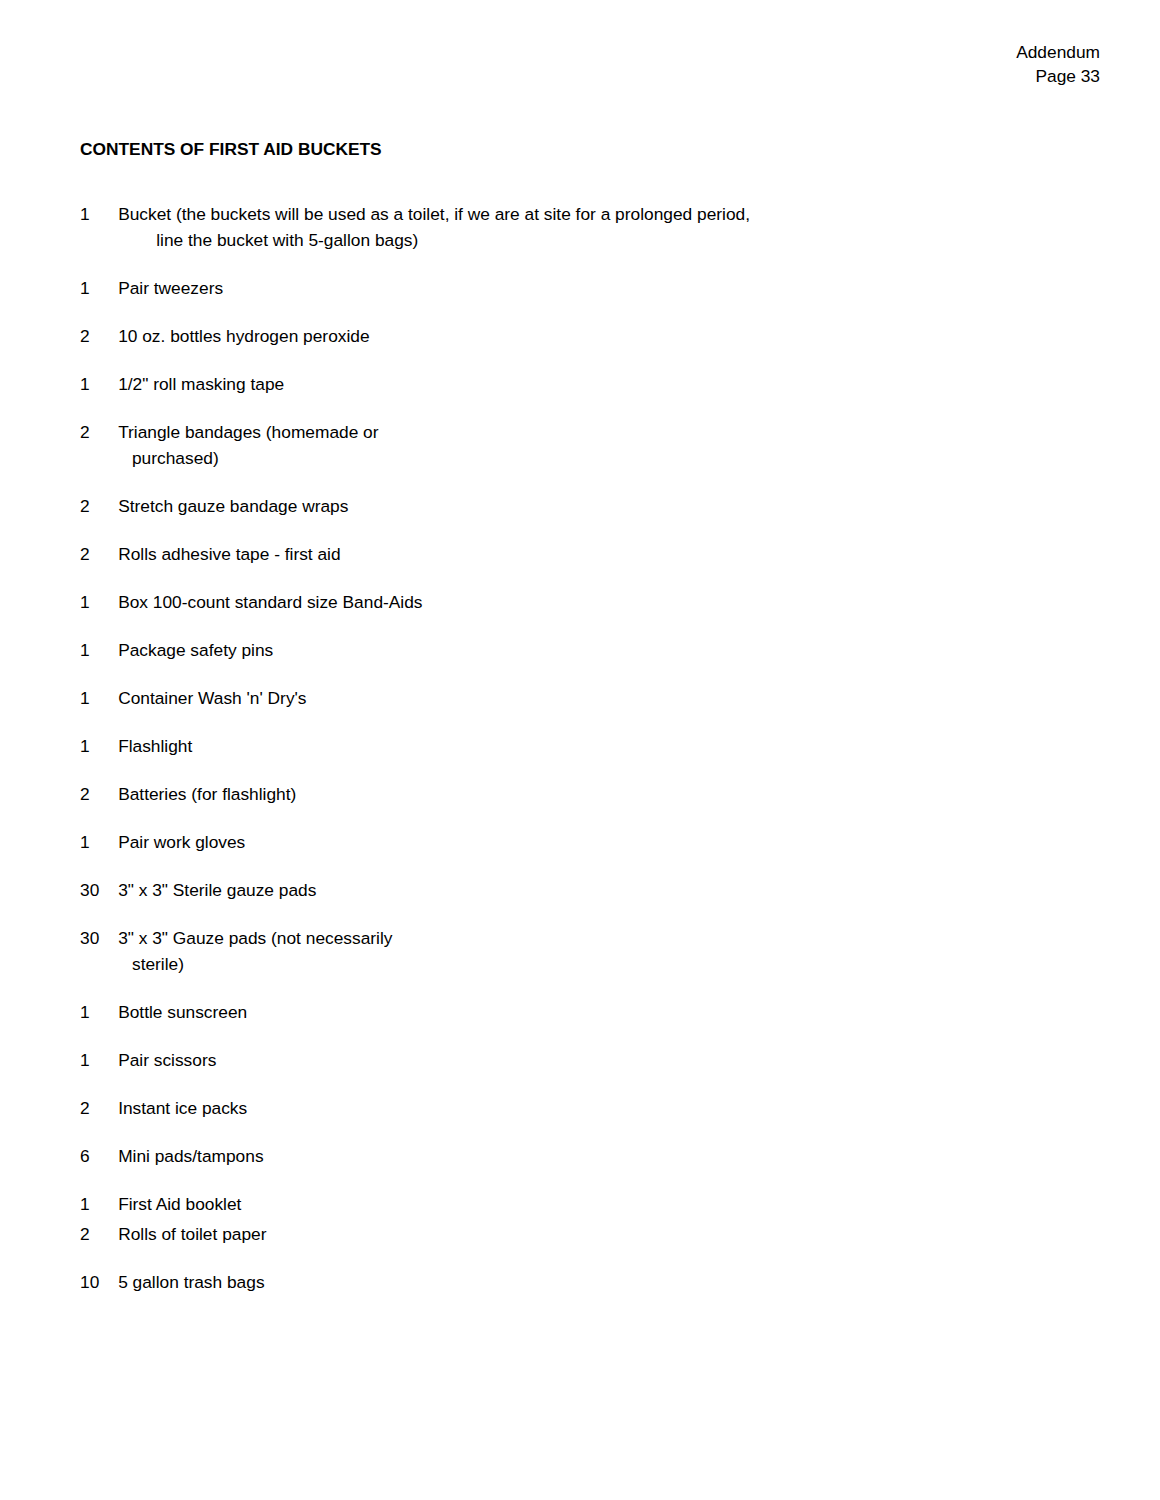Addendum
Page 33
CONTENTS OF FIRST AID BUCKETS
1 Bucket (the buckets will be used as a toilet, if we are at site for a prolonged period,line the bucket with 5-gallon bags)
1 Pair tweezers
2 10 oz. bottles hydrogen peroxide
1 1/2" roll masking tape
2 Triangle bandages (homemade orpurchased)
2 Stretch gauze bandage wraps
2 Rolls adhesive tape - first aid
1 Box 100-count standard size Band-Aids
1 Package safety pins
1 Container Wash 'n' Dry's
1 Flashlight
2 Batteries (for flashlight)
1 Pair work gloves
30 3" x 3" Sterile gauze pads
30 3" x 3" Gauze pads (not necessarilysterile)
1 Bottle sunscreen
1 Pair scissors
2 Instant ice packs
6 Mini pads/tampons
1 First Aid booklet
2 Rolls of toilet paper
10 5 gallon trash bags